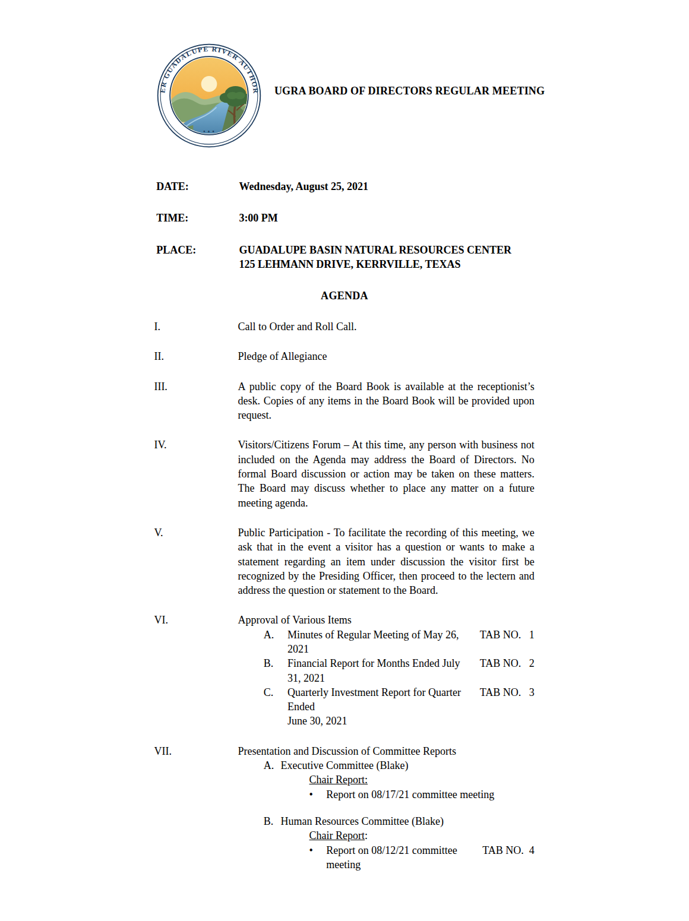UPPER GUADALUPE RIVER AUTHORITY • • •
UGRA BOARD OF DIRECTORS REGULAR MEETING
| DATE: | Wednesday, August 25, 2021 |
| TIME: | 3:00 PM |
| PLACE: | GUADALUPE BASIN NATURAL RESOURCES CENTER 125 LEHMANN DRIVE, KERRVILLE, TEXAS |
AGENDA
| I. | Call to Order and Roll Call. |
| II. | Pledge of Allegiance |
| III. | A public copy of the Board Book is available at the receptionist’s desk. Copies of any items in the Board Book will be provided upon request. |
| IV. | Visitors/Citizens Forum – At this time, any person with business not included on the Agenda may address the Board of Directors. No formal Board discussion or action may be taken on these matters. The Board may discuss whether to place any matter on a future meeting agenda. |
| V. | Public Participation - To facilitate the recording of this meeting, we ask that in the event a visitor has a question or wants to make a statement regarding an item under discussion the visitor first be recognized by the Presiding Officer, then proceed to the lectern and address the question or statement to the Board. |
| VI. | Approval of Various Items A. Minutes of Regular Meeting of May 26, 2021 TAB NO. 1 B. Financial Report for Months Ended July 31, 2021 TAB NO. 2 C. Quarterly Investment Report for Quarter Ended June 30, 2021 TAB NO. 3 |
| VII. | Presentation and Discussion of Committee Reports A. Executive Committee (Blake) Chair Report: • Report on 08/17/21 committee meeting B. Human Resources Committee (Blake) Chair Report : • Report on 08/12/21 committee meeting TAB NO. 4 |